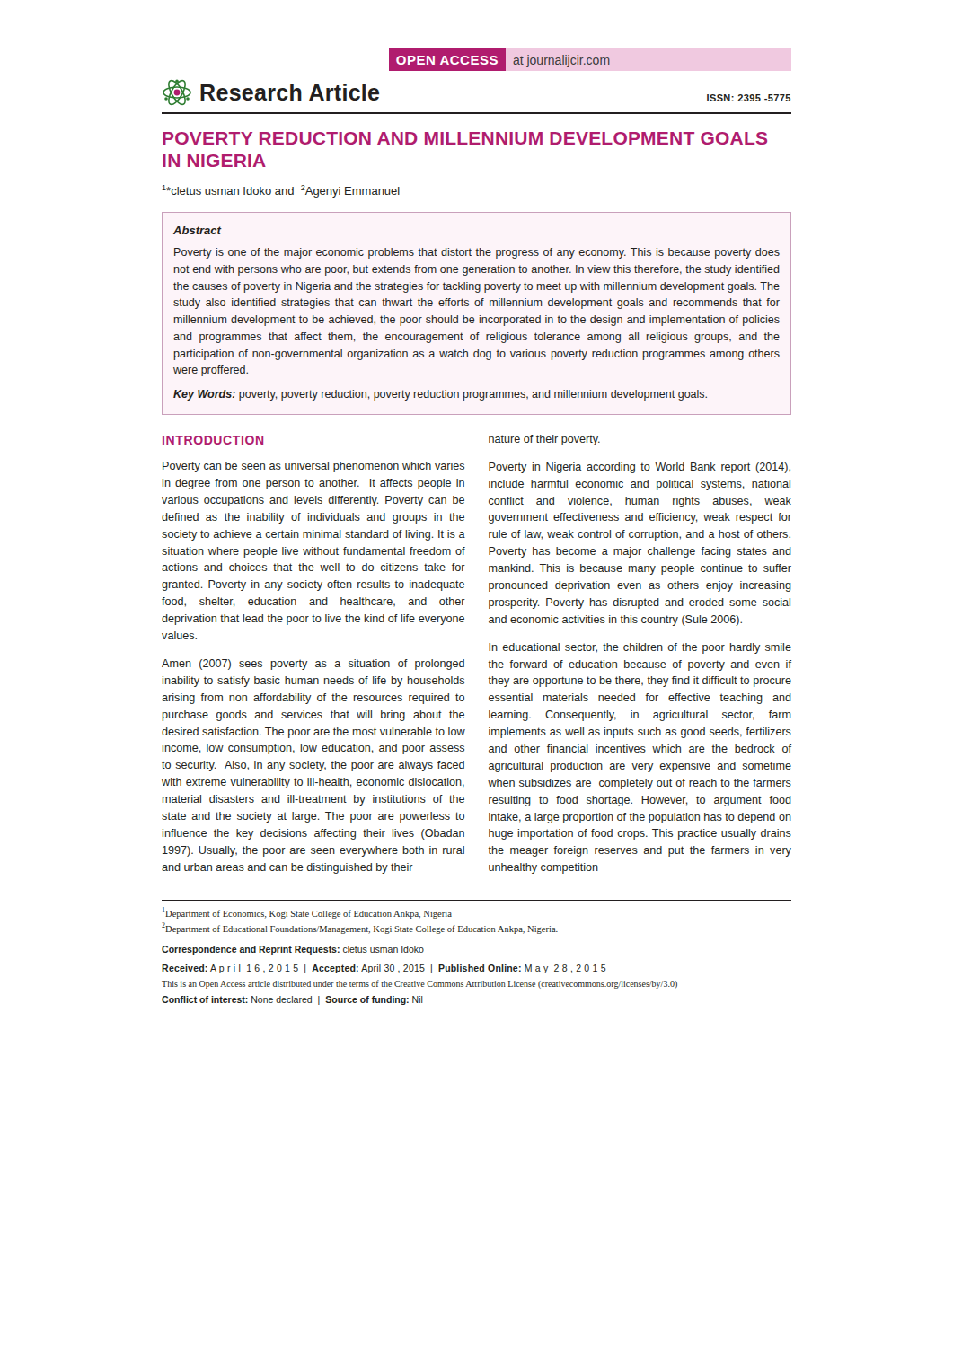OPEN ACCESS
at journalijcir.com
Research Article
ISSN: 2395 -5775
POVERTY REDUCTION AND MILLENNIUM DEVELOPMENT GOALS IN NIGERIA
1*cletus usman Idoko and 2Agenyi Emmanuel
Abstract
Poverty is one of the major economic problems that distort the progress of any economy. This is because poverty does not end with persons who are poor, but extends from one generation to another. In view this therefore, the study identified the causes of poverty in Nigeria and the strategies for tackling poverty to meet up with millennium development goals. The study also identified strategies that can thwart the efforts of millennium development goals and recommends that for millennium development to be achieved, the poor should be incorporated in to the design and implementation of policies and programmes that affect them, the encouragement of religious tolerance among all religious groups, and the participation of non-governmental organization as a watch dog to various poverty reduction programmes among others were proffered.
Key Words: poverty, poverty reduction, poverty reduction programmes, and millennium development goals.
INTRODUCTION
Poverty can be seen as universal phenomenon which varies in degree from one person to another. It affects people in various occupations and levels differently. Poverty can be defined as the inability of individuals and groups in the society to achieve a certain minimal standard of living. It is a situation where people live without fundamental freedom of actions and choices that the well to do citizens take for granted. Poverty in any society often results to inadequate food, shelter, education and healthcare, and other deprivation that lead the poor to live the kind of life everyone values.
Amen (2007) sees poverty as a situation of prolonged inability to satisfy basic human needs of life by households arising from non affordability of the resources required to purchase goods and services that will bring about the desired satisfaction. The poor are the most vulnerable to low income, low consumption, low education, and poor assess to security. Also, in any society, the poor are always faced with extreme vulnerability to ill-health, economic dislocation, material disasters and ill-treatment by institutions of the state and the society at large. The poor are powerless to influence the key decisions affecting their lives (Obadan 1997). Usually, the poor are seen everywhere both in rural and urban areas and can be distinguished by their
nature of their poverty.
Poverty in Nigeria according to World Bank report (2014), include harmful economic and political systems, national conflict and violence, human rights abuses, weak government effectiveness and efficiency, weak respect for rule of law, weak control of corruption, and a host of others. Poverty has become a major challenge facing states and mankind. This is because many people continue to suffer pronounced deprivation even as others enjoy increasing prosperity. Poverty has disrupted and eroded some social and economic activities in this country (Sule 2006).
In educational sector, the children of the poor hardly smile the forward of education because of poverty and even if they are opportune to be there, they find it difficult to procure essential materials needed for effective teaching and learning. Consequently, in agricultural sector, farm implements as well as inputs such as good seeds, fertilizers and other financial incentives which are the bedrock of agricultural production are very expensive and sometime when subsidizes are completely out of reach to the farmers resulting to food shortage. However, to argument food intake, a large proportion of the population has to depend on huge importation of food crops. This practice usually drains the meager foreign reserves and put the farmers in very unhealthy competition
1Department of Economics, Kogi State College of Education Ankpa, Nigeria
2Department of Educational Foundations/Management, Kogi State College of Education Ankpa, Nigeria.
Correspondence and Reprint Requests: cletus usman Idoko
Received: A p r i l 1 6 , 2 0 1 5|Accepted: April 30 , 2015|Published Online: M a y 2 8 , 2 0 1 5
This is an Open Access article distributed under the terms of the Creative Commons Attribution License (creativecommons.org/licenses/by/3.0)
Conflict of interest: None declared|Source of funding: Nil